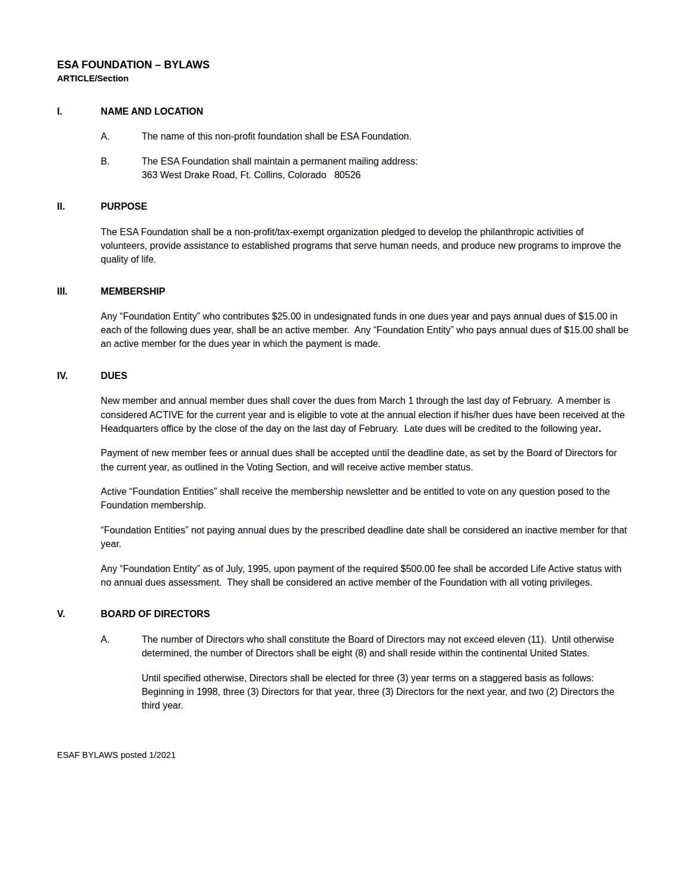ESA FOUNDATION – BYLAWS
ARTICLE/Section
I. NAME AND LOCATION
A.
The name of this non-profit foundation shall be ESA Foundation.
B.
The ESA Foundation shall maintain a permanent mailing address:
363 West Drake Road, Ft. Collins, Colorado 80526
II. PURPOSE
The ESA Foundation shall be a non-profit/tax-exempt organization pledged to develop the philanthropic activities of volunteers, provide assistance to established programs that serve human needs, and produce new programs to improve the quality of life.
III. MEMBERSHIP
Any “Foundation Entity” who contributes $25.00 in undesignated funds in one dues year and pays annual dues of $15.00 in each of the following dues year, shall be an active member. Any “Foundation Entity” who pays annual dues of $15.00 shall be an active member for the dues year in which the payment is made.
IV. DUES
New member and annual member dues shall cover the dues from March 1 through the last day of February. A member is considered ACTIVE for the current year and is eligible to vote at the annual election if his/her dues have been received at the Headquarters office by the close of the day on the last day of February. Late dues will be credited to the following year.
Payment of new member fees or annual dues shall be accepted until the deadline date, as set by the Board of Directors for the current year, as outlined in the Voting Section, and will receive active member status.
Active “Foundation Entities” shall receive the membership newsletter and be entitled to vote on any question posed to the Foundation membership.
“Foundation Entities” not paying annual dues by the prescribed deadline date shall be considered an inactive member for that year.
Any “Foundation Entity” as of July, 1995, upon payment of the required $500.00 fee shall be accorded Life Active status with no annual dues assessment. They shall be considered an active member of the Foundation with all voting privileges.
V. BOARD OF DIRECTORS
A.
The number of Directors who shall constitute the Board of Directors may not exceed eleven (11). Until otherwise determined, the number of Directors shall be eight (8) and shall reside within the continental United States.
Until specified otherwise, Directors shall be elected for three (3) year terms on a staggered basis as follows: Beginning in 1998, three (3) Directors for that year, three (3) Directors for the next year, and two (2) Directors the third year.
ESAF BYLAWS posted 1/2021